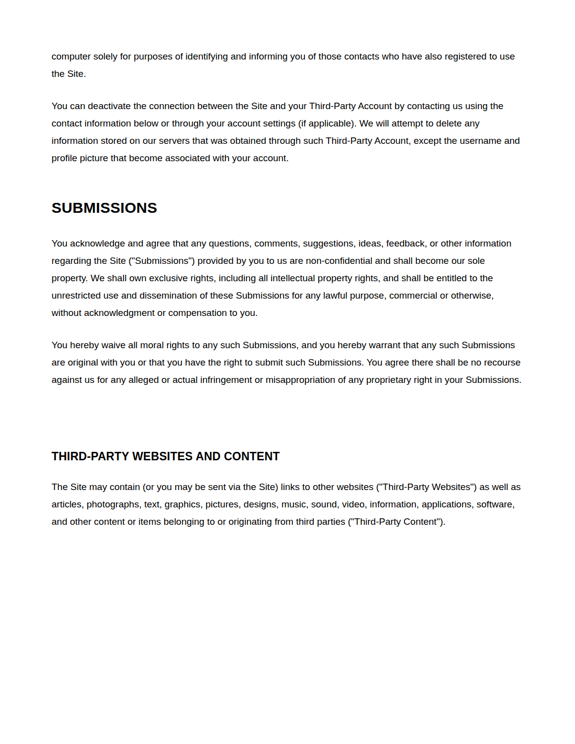computer solely for purposes of identifying and informing you of those contacts who have also registered to use the Site.
You can deactivate the connection between the Site and your Third-Party Account by contacting us using the contact information below or through your account settings (if applicable). We will attempt to delete any information stored on our servers that was obtained through such Third-Party Account, except the username and profile picture that become associated with your account.
SUBMISSIONS
You acknowledge and agree that any questions, comments, suggestions, ideas, feedback, or other information regarding the Site ("Submissions") provided by you to us are non-confidential and shall become our sole property. We shall own exclusive rights, including all intellectual property rights, and shall be entitled to the unrestricted use and dissemination of these Submissions for any lawful purpose, commercial or otherwise, without acknowledgment or compensation to you.
You hereby waive all moral rights to any such Submissions, and you hereby warrant that any such Submissions are original with you or that you have the right to submit such Submissions. You agree there shall be no recourse against us for any alleged or actual infringement or misappropriation of any proprietary right in your Submissions.
THIRD-PARTY WEBSITES AND CONTENT
The Site may contain (or you may be sent via the Site) links to other websites ("Third-Party Websites") as well as articles, photographs, text, graphics, pictures, designs, music, sound, video, information, applications, software, and other content or items belonging to or originating from third parties ("Third-Party Content").